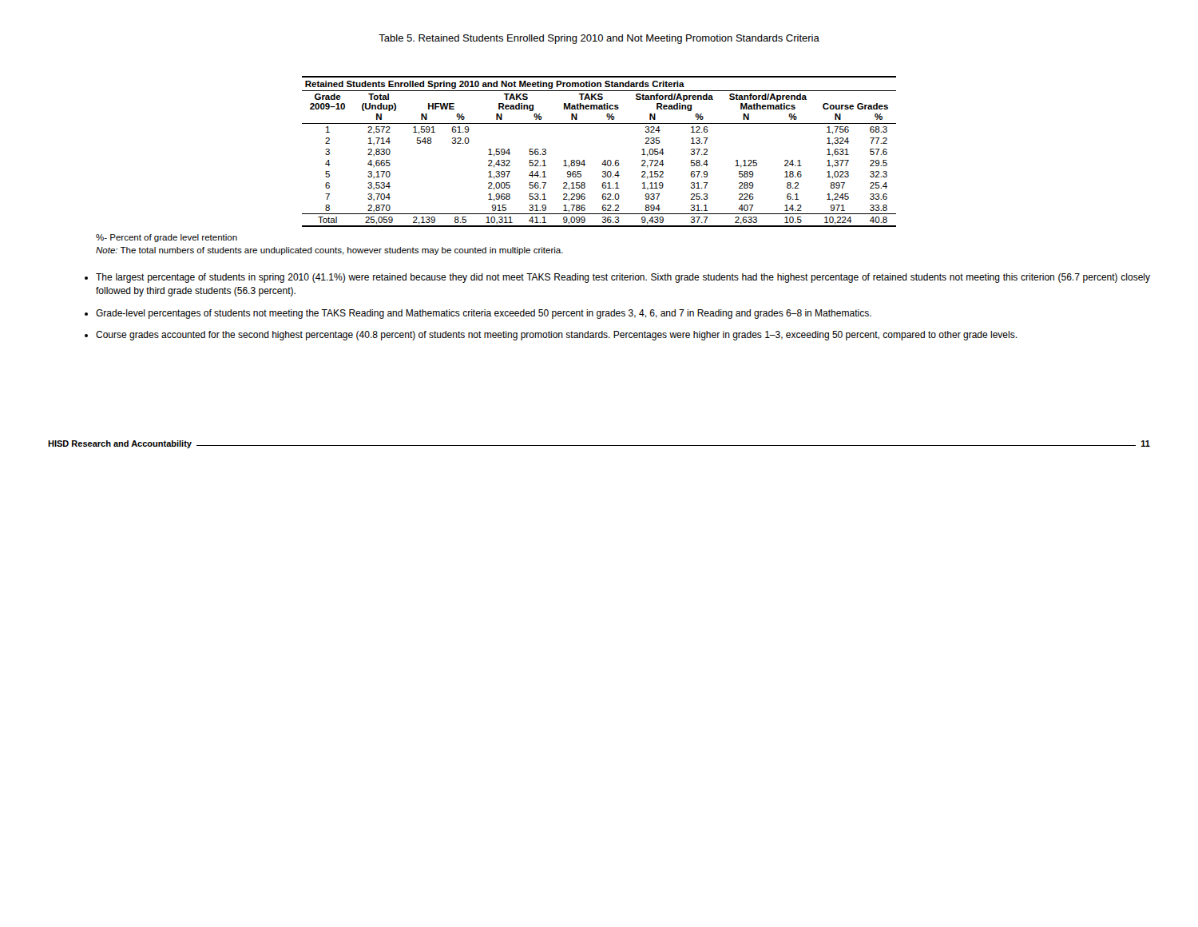Table 5. Retained Students Enrolled Spring 2010 and Not Meeting Promotion Standards Criteria
Retained Students Enrolled Spring 2010 and Not Meeting Promotion Standards Criteria
| Grade 2009–10 | Total (Undup) | HFWE | TAKS Reading | TAKS Mathematics | Stanford/Aprenda Reading | Stanford/Aprenda Mathematics | Course Grades |
| --- | --- | --- | --- | --- | --- | --- | --- |
| | N | N | % | N | % | N | % | N | % | N | % | N | % |
| 1 | 2,572 | 1,591 | 61.9 | | | | | 324 | 12.6 | | | 1,756 | 68.3 |
| 2 | 1,714 | 548 | 32.0 | | | | | 235 | 13.7 | | | 1,324 | 77.2 |
| 3 | 2,830 | | | 1,594 | 56.3 | | | 1,054 | 37.2 | | | 1,631 | 57.6 |
| 4 | 4,665 | | | 2,432 | 52.1 | 1,894 | 40.6 | 2,724 | 58.4 | 1,125 | 24.1 | 1,377 | 29.5 |
| 5 | 3,170 | | | 1,397 | 44.1 | 965 | 30.4 | 2,152 | 67.9 | 589 | 18.6 | 1,023 | 32.3 |
| 6 | 3,534 | | | 2,005 | 56.7 | 2,158 | 61.1 | 1,119 | 31.7 | 289 | 8.2 | 897 | 25.4 |
| 7 | 3,704 | | | 1,968 | 53.1 | 2,296 | 62.0 | 937 | 25.3 | 226 | 6.1 | 1,245 | 33.6 |
| 8 | 2,870 | | | 915 | 31.9 | 1,786 | 62.2 | 894 | 31.1 | 407 | 14.2 | 971 | 33.8 |
| Total | 25,059 | 2,139 | 8.5 | 10,311 | 41.1 | 9,099 | 36.3 | 9,439 | 37.7 | 2,633 | 10.5 | 10,224 | 40.8 |
%- Percent of grade level retention
Note: The total numbers of students are unduplicated counts, however students may be counted in multiple criteria.
The largest percentage of students in spring 2010 (41.1%) were retained because they did not meet TAKS Reading test criterion. Sixth grade students had the highest percentage of retained students not meeting this criterion (56.7 percent) closely followed by third grade students (56.3 percent).
Grade-level percentages of students not meeting the TAKS Reading and Mathematics criteria exceeded 50 percent in grades 3, 4, 6, and 7 in Reading and grades 6–8 in Mathematics.
Course grades accounted for the second highest percentage (40.8 percent) of students not meeting promotion standards. Percentages were higher in grades 1–3, exceeding 50 percent, compared to other grade levels.
HISD Research and Accountability 11